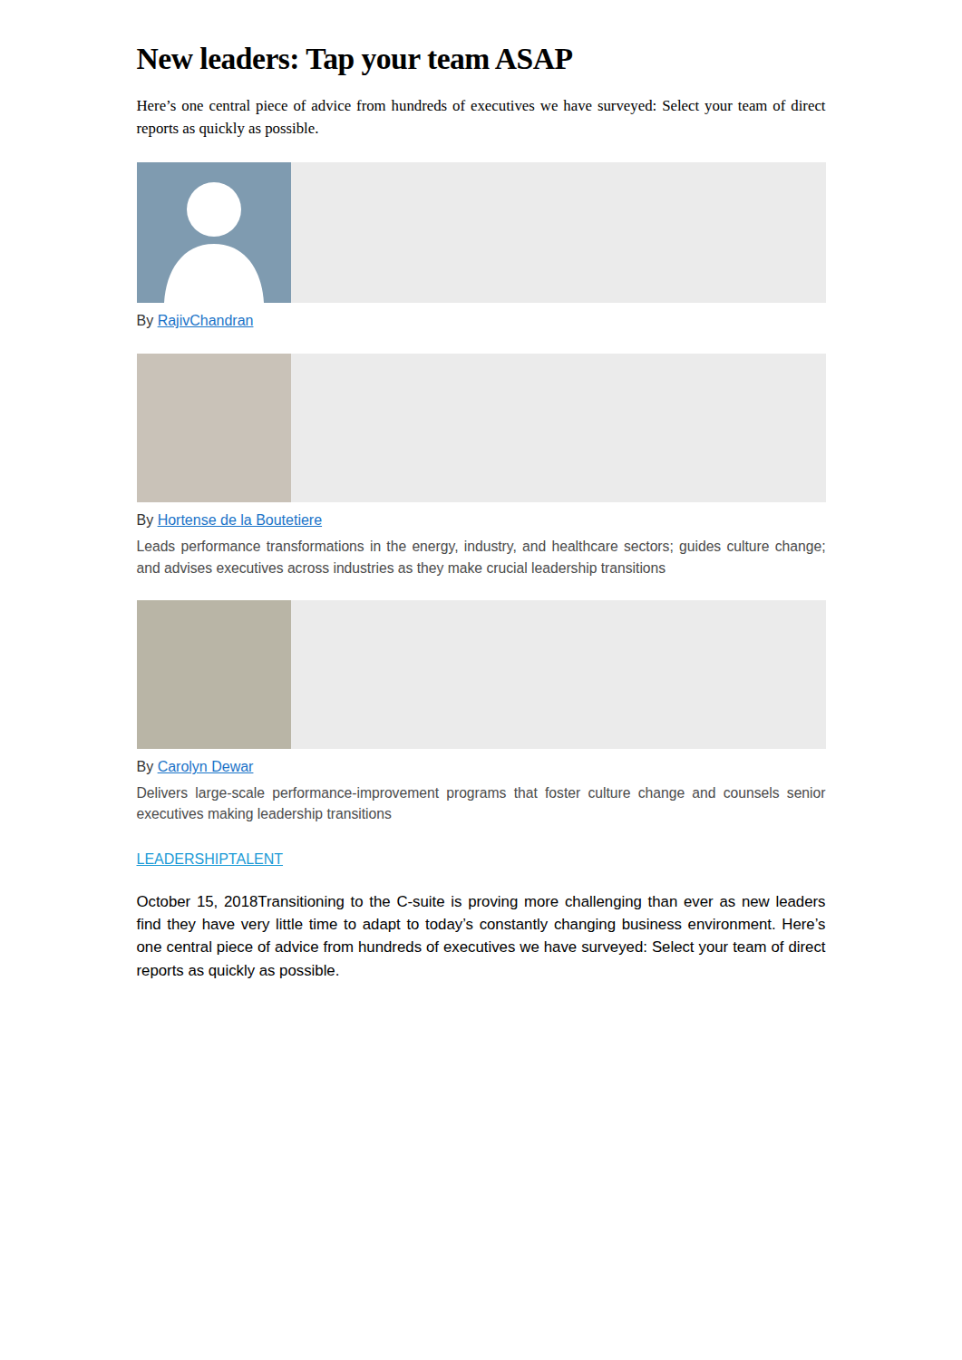New leaders: Tap your team ASAP
Here’s one central piece of advice from hundreds of executives we have surveyed: Select your team of direct reports as quickly as possible.
By RajivChandran
By Hortense de la Boutetiere
Leads performance transformations in the energy, industry, and healthcare sectors; guides culture change; and advises executives across industries as they make crucial leadership transitions
By Carolyn Dewar
Delivers large-scale performance-improvement programs that foster culture change and counsels senior executives making leadership transitions
LEADERSHIPTALENT
October 15, 2018Transitioning to the C-suite is proving more challenging than ever as new leaders find they have very little time to adapt to today’s constantly changing business environment. Here’s one central piece of advice from hundreds of executives we have surveyed: Select your team of direct reports as quickly as possible.